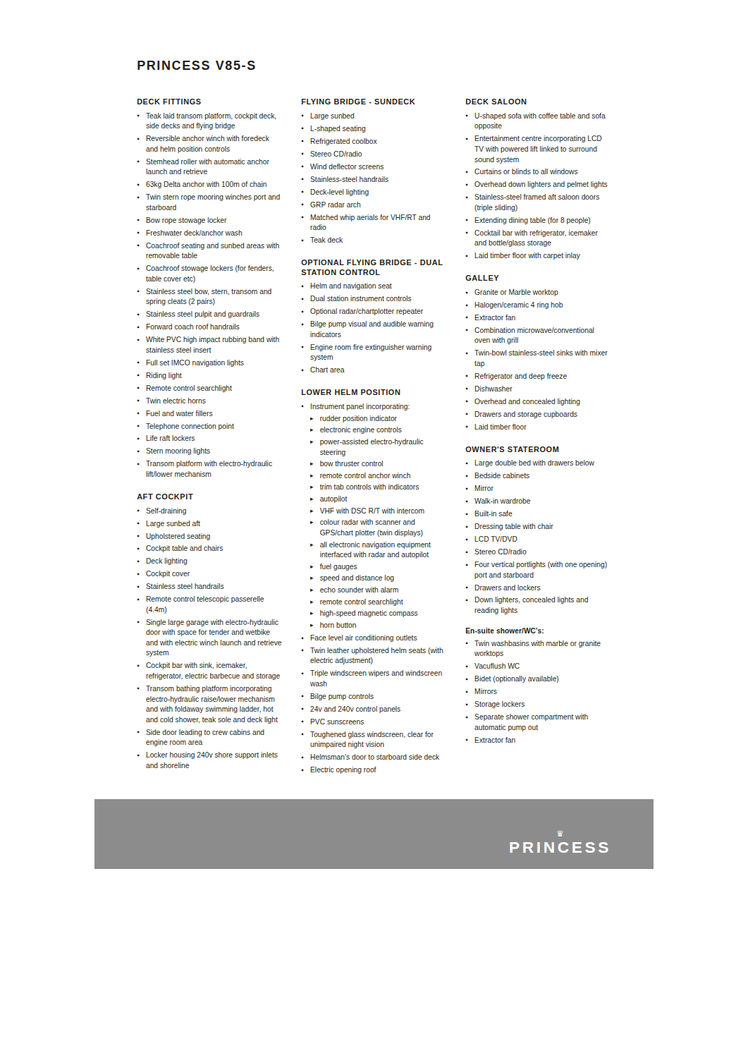Princess V85-S
Deck Fittings
Teak laid transom platform, cockpit deck, side decks and flying bridge
Reversible anchor winch with foredeck and helm position controls
Stemhead roller with automatic anchor launch and retrieve
63kg Delta anchor with 100m of chain
Twin stern rope mooring winches port and starboard
Bow rope stowage locker
Freshwater deck/anchor wash
Coachroof seating and sunbed areas with removable table
Coachroof stowage lockers (for fenders, table cover etc)
Stainless steel bow, stern, transom and spring cleats (2 pairs)
Stainless steel pulpit and guardrails
Forward coach roof handrails
White PVC high impact rubbing band with stainless steel insert
Full set IMCO navigation lights
Riding light
Remote control searchlight
Twin electric horns
Fuel and water fillers
Telephone connection point
Life raft lockers
Stern mooring lights
Transom platform with electro-hydraulic lift/lower mechanism
Aft Cockpit
Self-draining
Large sunbed aft
Upholstered seating
Cockpit table and chairs
Deck lighting
Cockpit cover
Stainless steel handrails
Remote control telescopic passerelle (4.4m)
Single large garage with electro-hydraulic door with space for tender and wetbike and with electric winch launch and retrieve system
Cockpit bar with sink, icemaker, refrigerator, electric barbecue and storage
Transom bathing platform incorporating electro-hydraulic raise/lower mechanism and with foldaway swimming ladder, hot and cold shower, teak sole and deck light
Side door leading to crew cabins and engine room area
Locker housing 240v shore support inlets and shoreline
Flying Bridge - Sundeck
Large sunbed
L-shaped seating
Refrigerated coolbox
Stereo CD/radio
Wind deflector screens
Stainless-steel handrails
Deck-level lighting
GRP radar arch
Matched whip aerials for VHF/RT and radio
Teak deck
Optional Flying Bridge - Dual Station Control
Helm and navigation seat
Dual station instrument controls
Optional radar/chartplotter repeater
Bilge pump visual and audible warning indicators
Engine room fire extinguisher warning system
Chart area
Lower Helm Position
Instrument panel incorporating:
rudder position indicator
electronic engine controls
power-assisted electro-hydraulic steering
bow thruster control
remote control anchor winch
trim tab controls with indicators
autopilot
VHF with DSC R/T with intercom
colour radar with scanner and GPS/chart plotter (twin displays)
all electronic navigation equipment interfaced with radar and autopilot
fuel gauges
speed and distance log
echo sounder with alarm
remote control searchlight
high-speed magnetic compass
horn button
Face level air conditioning outlets
Twin leather upholstered helm seats (with electric adjustment)
Triple windscreen wipers and windscreen wash
Bilge pump controls
24v and 240v control panels
PVC sunscreens
Toughened glass windscreen, clear for unimpaired night vision
Helmsman's door to starboard side deck
Electric opening roof
Deck Saloon
U-shaped sofa with coffee table and sofa opposite
Entertainment centre incorporating LCD TV with powered lift linked to surround sound system
Curtains or blinds to all windows
Overhead down lighters and pelmet lights
Stainless-steel framed aft saloon doors (triple sliding)
Extending dining table (for 8 people)
Cocktail bar with refrigerator, icemaker and bottle/glass storage
Laid timber floor with carpet inlay
Galley
Granite or Marble worktop
Halogen/ceramic 4 ring hob
Extractor fan
Combination microwave/conventional oven with grill
Twin-bowl stainless-steel sinks with mixer tap
Refrigerator and deep freeze
Dishwasher
Overhead and concealed lighting
Drawers and storage cupboards
Laid timber floor
Owner's Stateroom
Large double bed with drawers below
Bedside cabinets
Mirror
Walk-in wardrobe
Built-in safe
Dressing table with chair
LCD TV/DVD
Stereo CD/radio
Four vertical portlights (with one opening) port and starboard
Drawers and lockers
Down lighters, concealed lights and reading lights
En-suite shower/WC's:
Twin washbasins with marble or granite worktops
Vacuflush WC
Bidet (optionally available)
Mirrors
Storage lockers
Separate shower compartment with automatic pump out
Extractor fan
♛
PRINCESS